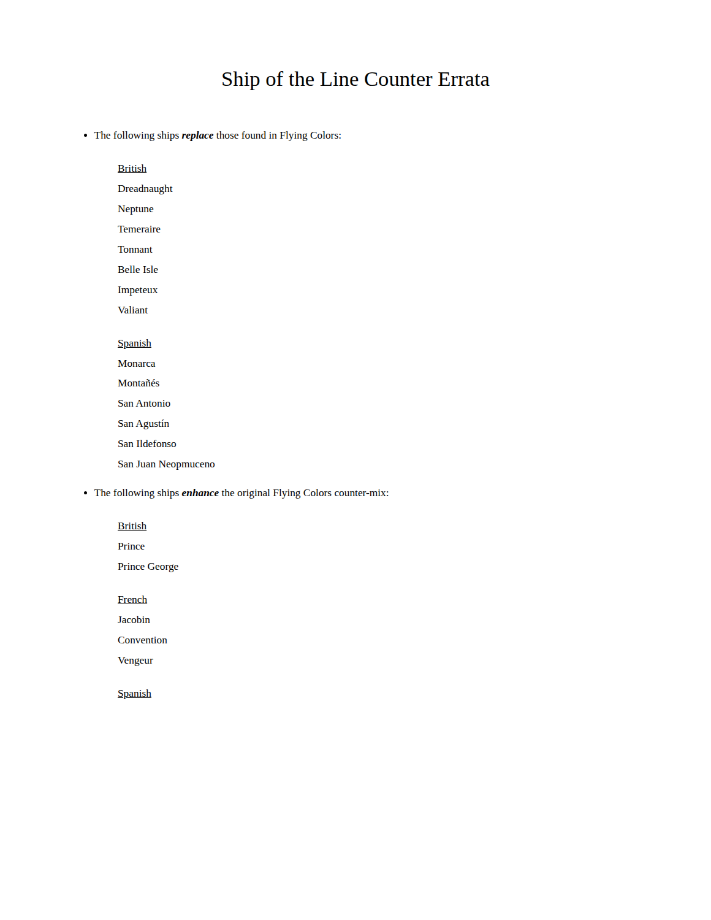Ship of the Line Counter Errata
The following ships replace those found in Flying Colors:
British
Dreadnaught
Neptune
Temeraire
Tonnant
Belle Isle
Impeteux
Valiant
Spanish
Monarca
Montañés
San Antonio
San Agustín
San Ildefonso
San Juan Neopmuceno
The following ships enhance the original Flying Colors counter-mix:
British
Prince
Prince George
French
Jacobin
Convention
Vengeur
Spanish